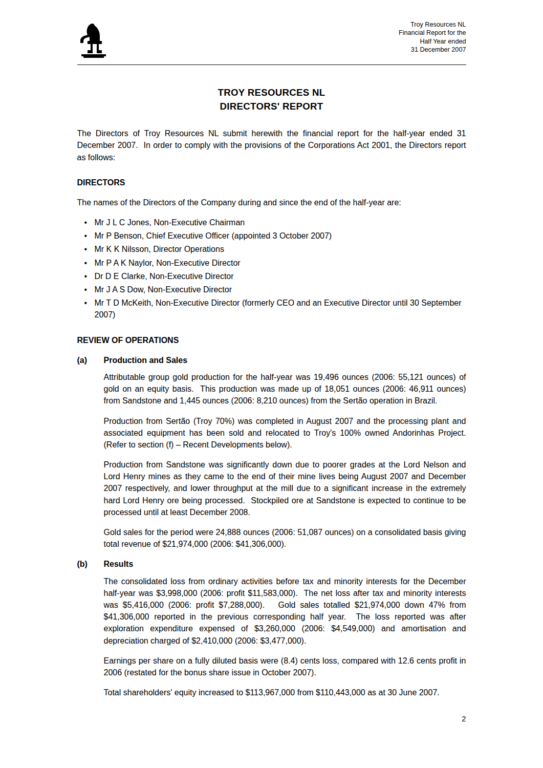Troy Resources NL
Financial Report for the
Half Year ended
31 December 2007
TROY RESOURCES NL
DIRECTORS' REPORT
The Directors of Troy Resources NL submit herewith the financial report for the half-year ended 31 December 2007. In order to comply with the provisions of the Corporations Act 2001, the Directors report as follows:
DIRECTORS
The names of the Directors of the Company during and since the end of the half-year are:
Mr J L C Jones, Non-Executive Chairman
Mr P Benson, Chief Executive Officer (appointed 3 October 2007)
Mr K K Nilsson, Director Operations
Mr P A K Naylor, Non-Executive Director
Dr D E Clarke, Non-Executive Director
Mr J A S Dow, Non-Executive Director
Mr T D McKeith, Non-Executive Director (formerly CEO and an Executive Director until 30 September 2007)
REVIEW OF OPERATIONS
(a)
Production and Sales
Attributable group gold production for the half-year was 19,496 ounces (2006: 55,121 ounces) of gold on an equity basis. This production was made up of 18,051 ounces (2006: 46,911 ounces) from Sandstone and 1,445 ounces (2006: 8,210 ounces) from the Sertão operation in Brazil.
Production from Sertão (Troy 70%) was completed in August 2007 and the processing plant and associated equipment has been sold and relocated to Troy's 100% owned Andorinhas Project. (Refer to section (f) – Recent Developments below).
Production from Sandstone was significantly down due to poorer grades at the Lord Nelson and Lord Henry mines as they came to the end of their mine lives being August 2007 and December 2007 respectively, and lower throughput at the mill due to a significant increase in the extremely hard Lord Henry ore being processed. Stockpiled ore at Sandstone is expected to continue to be processed until at least December 2008.
Gold sales for the period were 24,888 ounces (2006: 51,087 ounces) on a consolidated basis giving total revenue of $21,974,000 (2006: $41,306,000).
(b)
Results
The consolidated loss from ordinary activities before tax and minority interests for the December half-year was $3,998,000 (2006: profit $11,583,000). The net loss after tax and minority interests was $5,416,000 (2006: profit $7,288,000). Gold sales totalled $21,974,000 down 47% from $41,306,000 reported in the previous corresponding half year. The loss reported was after exploration expenditure expensed of $3,260,000 (2006: $4,549,000) and amortisation and depreciation charged of $2,410,000 (2006: $3,477,000).
Earnings per share on a fully diluted basis were (8.4) cents loss, compared with 12.6 cents profit in 2006 (restated for the bonus share issue in October 2007).
Total shareholders' equity increased to $113,967,000 from $110,443,000 as at 30 June 2007.
2